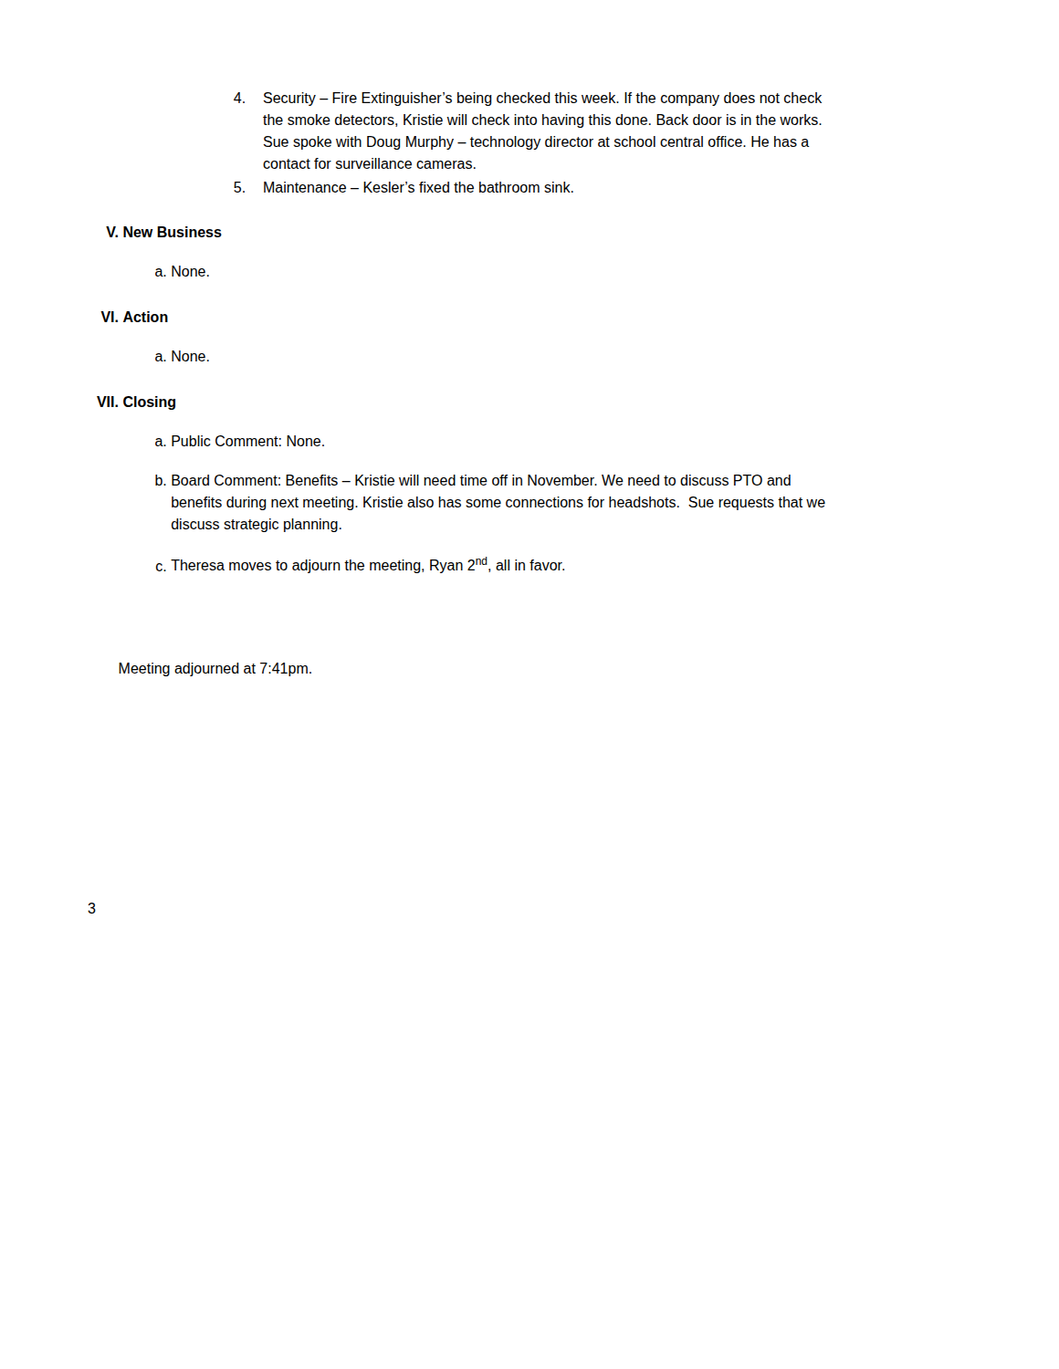Security – Fire Extinguisher’s being checked this week. If the company does not check the smoke detectors, Kristie will check into having this done. Back door is in the works. Sue spoke with Doug Murphy – technology director at school central office. He has a contact for surveillance cameras.
Maintenance – Kesler’s fixed the bathroom sink.
New Business
None.
Action
None.
Closing
Public Comment: None.
Board Comment: Benefits – Kristie will need time off in November. We need to discuss PTO and benefits during next meeting. Kristie also has some connections for headshots. Sue requests that we discuss strategic planning.
Theresa moves to adjourn the meeting, Ryan 2nd, all in favor.
Meeting adjourned at 7:41pm.
3